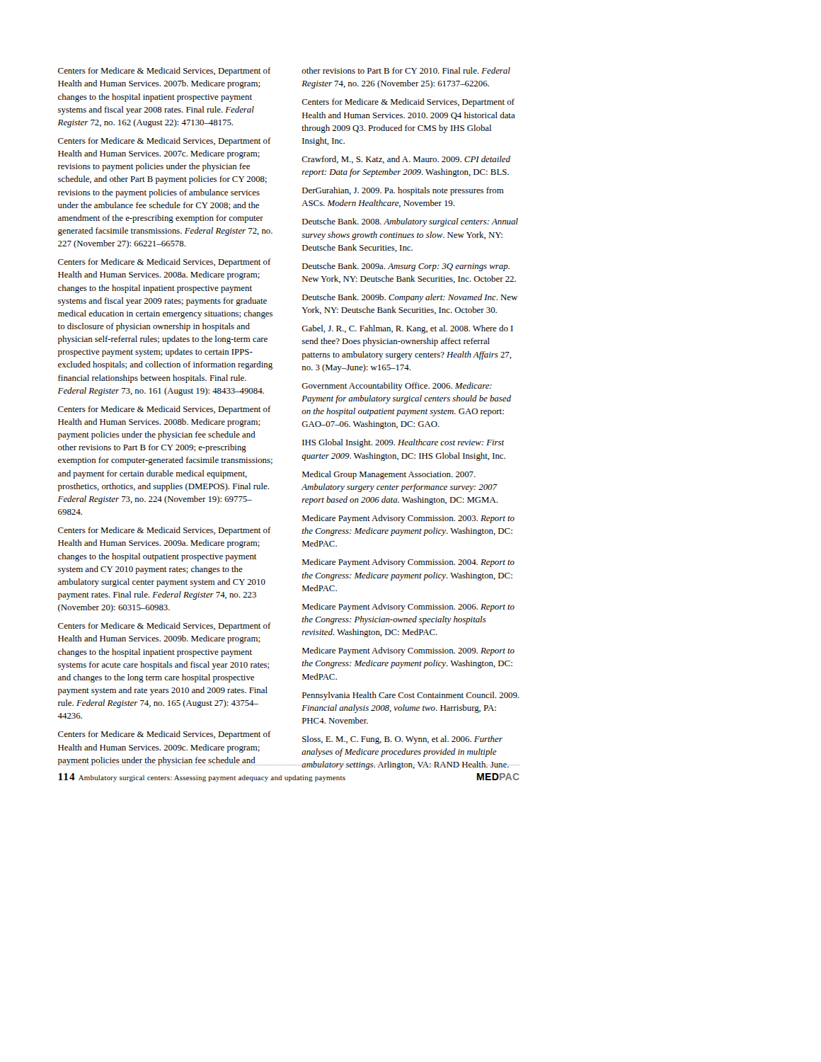Centers for Medicare & Medicaid Services, Department of Health and Human Services. 2007b. Medicare program; changes to the hospital inpatient prospective payment systems and fiscal year 2008 rates. Final rule. Federal Register 72, no. 162 (August 22): 47130–48175.
Centers for Medicare & Medicaid Services, Department of Health and Human Services. 2007c. Medicare program; revisions to payment policies under the physician fee schedule, and other Part B payment policies for CY 2008; revisions to the payment policies of ambulance services under the ambulance fee schedule for CY 2008; and the amendment of the e-prescribing exemption for computer generated facsimile transmissions. Federal Register 72, no. 227 (November 27): 66221–66578.
Centers for Medicare & Medicaid Services, Department of Health and Human Services. 2008a. Medicare program; changes to the hospital inpatient prospective payment systems and fiscal year 2009 rates; payments for graduate medical education in certain emergency situations; changes to disclosure of physician ownership in hospitals and physician self-referral rules; updates to the long-term care prospective payment system; updates to certain IPPS-excluded hospitals; and collection of information regarding financial relationships between hospitals. Final rule. Federal Register 73, no. 161 (August 19): 48433–49084.
Centers for Medicare & Medicaid Services, Department of Health and Human Services. 2008b. Medicare program; payment policies under the physician fee schedule and other revisions to Part B for CY 2009; e-prescribing exemption for computer-generated facsimile transmissions; and payment for certain durable medical equipment, prosthetics, orthotics, and supplies (DMEPOS). Final rule. Federal Register 73, no. 224 (November 19): 69775–69824.
Centers for Medicare & Medicaid Services, Department of Health and Human Services. 2009a. Medicare program; changes to the hospital outpatient prospective payment system and CY 2010 payment rates; changes to the ambulatory surgical center payment system and CY 2010 payment rates. Final rule. Federal Register 74, no. 223 (November 20): 60315–60983.
Centers for Medicare & Medicaid Services, Department of Health and Human Services. 2009b. Medicare program; changes to the hospital inpatient prospective payment systems for acute care hospitals and fiscal year 2010 rates; and changes to the long term care hospital prospective payment system and rate years 2010 and 2009 rates. Final rule. Federal Register 74, no. 165 (August 27): 43754–44236.
Centers for Medicare & Medicaid Services, Department of Health and Human Services. 2009c. Medicare program; payment policies under the physician fee schedule and other revisions to Part B for CY 2010. Final rule. Federal Register 74, no. 226 (November 25): 61737–62206.
Centers for Medicare & Medicaid Services, Department of Health and Human Services. 2010. 2009 Q4 historical data through 2009 Q3. Produced for CMS by IHS Global Insight, Inc.
Crawford, M., S. Katz, and A. Mauro. 2009. CPI detailed report: Data for September 2009. Washington, DC: BLS.
DerGurahian, J. 2009. Pa. hospitals note pressures from ASCs. Modern Healthcare, November 19.
Deutsche Bank. 2008. Ambulatory surgical centers: Annual survey shows growth continues to slow. New York, NY: Deutsche Bank Securities, Inc.
Deutsche Bank. 2009a. Amsurg Corp: 3Q earnings wrap. New York, NY: Deutsche Bank Securities, Inc. October 22.
Deutsche Bank. 2009b. Company alert: Novamed Inc. New York, NY: Deutsche Bank Securities, Inc. October 30.
Gabel, J. R., C. Fahlman, R. Kang, et al. 2008. Where do I send thee? Does physician-ownership affect referral patterns to ambulatory surgery centers? Health Affairs 27, no. 3 (May–June): w165–174.
Government Accountability Office. 2006. Medicare: Payment for ambulatory surgical centers should be based on the hospital outpatient payment system. GAO report: GAO–07–06. Washington, DC: GAO.
IHS Global Insight. 2009. Healthcare cost review: First quarter 2009. Washington, DC: IHS Global Insight, Inc.
Medical Group Management Association. 2007. Ambulatory surgery center performance survey: 2007 report based on 2006 data. Washington, DC: MGMA.
Medicare Payment Advisory Commission. 2003. Report to the Congress: Medicare payment policy. Washington, DC: MedPAC.
Medicare Payment Advisory Commission. 2004. Report to the Congress: Medicare payment policy. Washington, DC: MedPAC.
Medicare Payment Advisory Commission. 2006. Report to the Congress: Physician-owned specialty hospitals revisited. Washington, DC: MedPAC.
Medicare Payment Advisory Commission. 2009. Report to the Congress: Medicare payment policy. Washington, DC: MedPAC.
Pennsylvania Health Care Cost Containment Council. 2009. Financial analysis 2008, volume two. Harrisburg, PA: PHC4. November.
Sloss, E. M., C. Fung, B. O. Wynn, et al. 2006. Further analyses of Medicare procedures provided in multiple ambulatory settings. Arlington, VA: RAND Health. June.
114 Ambulatory surgical centers: Assessing payment adequacy and updating payments
MEDPAC